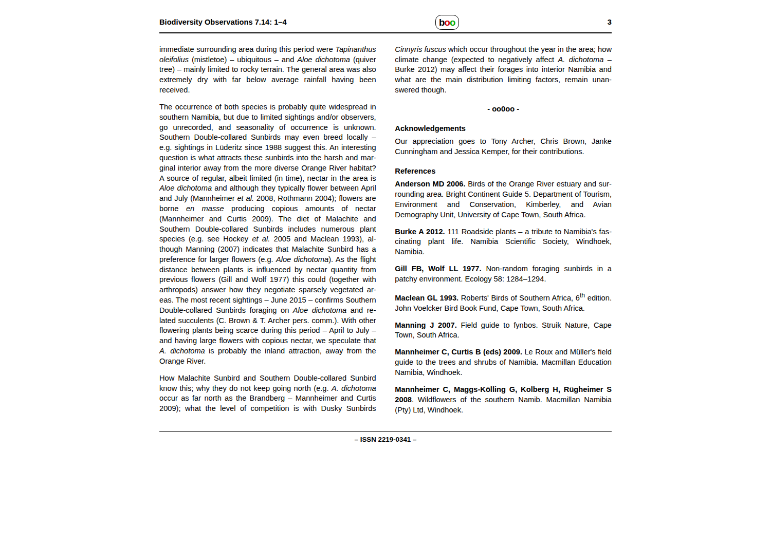Biodiversity Observations 7.14: 1–4
boo
3
immediate surrounding area during this period were Tapinanthus oleifolius (mistletoe) – ubiquitous – and Aloe dichotoma (quiver tree) – mainly limited to rocky terrain. The general area was also extremely dry with far below average rainfall having been received.
The occurrence of both species is probably quite widespread in southern Namibia, but due to limited sightings and/or observers, go unrecorded, and seasonality of occurrence is unknown. Southern Double-collared Sunbirds may even breed locally – e.g. sightings in Lüderitz since 1988 suggest this. An interesting question is what attracts these sunbirds into the harsh and marginal interior away from the more diverse Orange River habitat? A source of regular, albeit limited (in time), nectar in the area is Aloe dichotoma and although they typically flower between April and July (Mannheimer et al. 2008, Rothmann 2004); flowers are borne en masse producing copious amounts of nectar (Mannheimer and Curtis 2009). The diet of Malachite and Southern Double-collared Sunbirds includes numerous plant species (e.g. see Hockey et al. 2005 and Maclean 1993), although Manning (2007) indicates that Malachite Sunbird has a preference for larger flowers (e.g. Aloe dichotoma). As the flight distance between plants is influenced by nectar quantity from previous flowers (Gill and Wolf 1977) this could (together with arthropods) answer how they negotiate sparsely vegetated areas. The most recent sightings – June 2015 – confirms Southern Double-collared Sunbirds foraging on Aloe dichotoma and related succulents (C. Brown & T. Archer pers. comm.). With other flowering plants being scarce during this period – April to July – and having large flowers with copious nectar, we speculate that A. dichotoma is probably the inland attraction, away from the Orange River.
How Malachite Sunbird and Southern Double-collared Sunbird know this; why they do not keep going north (e.g. A. dichotoma occur as far north as the Brandberg – Mannheimer and Curtis 2009); what the level of competition is with Dusky Sunbirds Cinnyris fuscus which occur throughout the year in the area; how climate change (expected to negatively affect A. dichotoma – Burke 2012) may affect their forages into interior Namibia and what are the main distribution limiting factors, remain unanswered though.
- oo0oo -
Acknowledgements
Our appreciation goes to Tony Archer, Chris Brown, Janke Cunningham and Jessica Kemper, for their contributions.
References
Anderson MD 2006. Birds of the Orange River estuary and surrounding area. Bright Continent Guide 5. Department of Tourism, Environment and Conservation, Kimberley, and Avian Demography Unit, University of Cape Town, South Africa.
Burke A 2012. 111 Roadside plants – a tribute to Namibia's fascinating plant life. Namibia Scientific Society, Windhoek, Namibia.
Gill FB, Wolf LL 1977. Non-random foraging sunbirds in a patchy environment. Ecology 58: 1284–1294.
Maclean GL 1993. Roberts' Birds of Southern Africa, 6th edition. John Voelcker Bird Book Fund, Cape Town, South Africa.
Manning J 2007. Field guide to fynbos. Struik Nature, Cape Town, South Africa.
Mannheimer C, Curtis B (eds) 2009. Le Roux and Müller's field guide to the trees and shrubs of Namibia. Macmillan Education Namibia, Windhoek.
Mannheimer C, Maggs-Kölling G, Kolberg H, Rügheimer S 2008. Wildflowers of the southern Namib. Macmillan Namibia (Pty) Ltd, Windhoek.
– ISSN 2219-0341 –